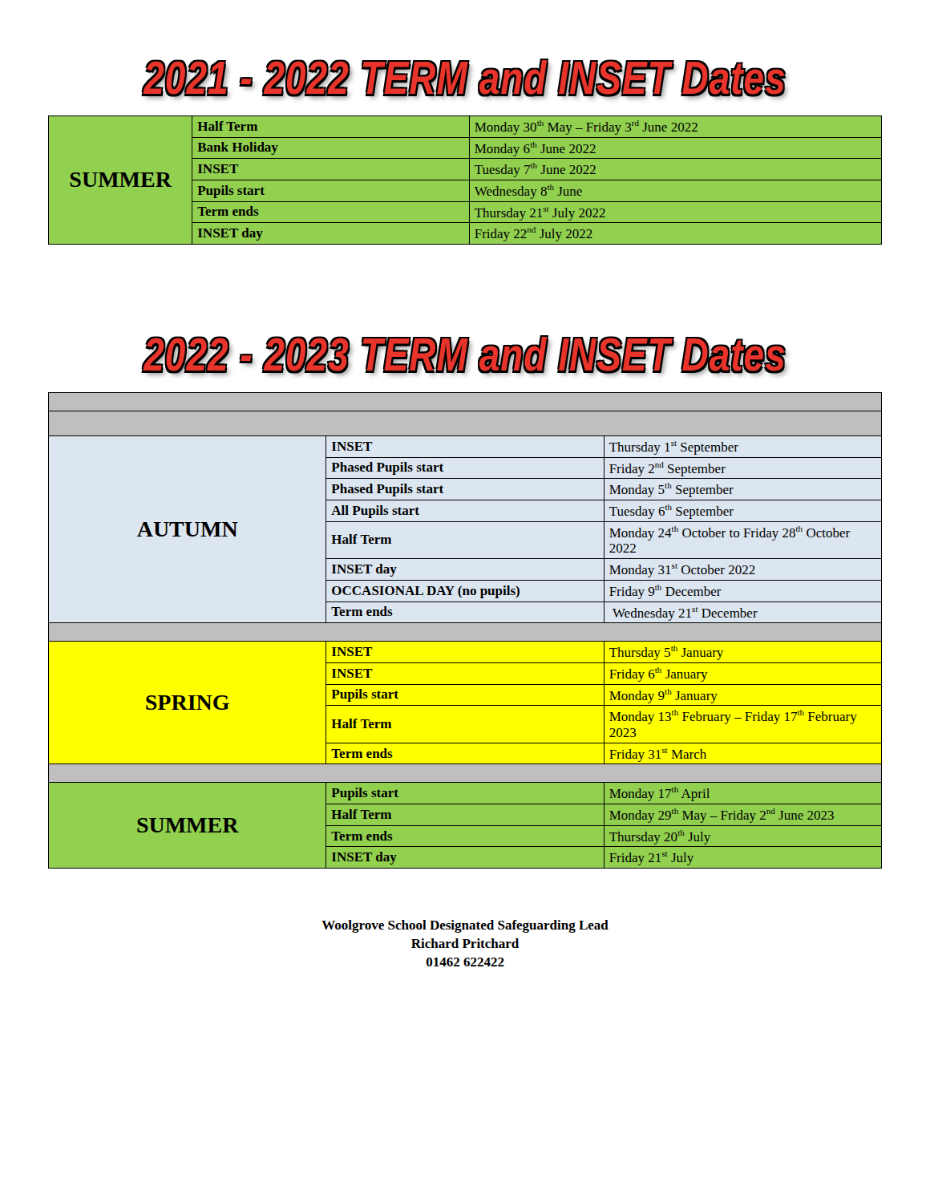2021 - 2022 TERM and INSET Dates
| SUMMER | Half Term | Monday 30 th May – Friday 3 rd June 2022 |
| Bank Holiday | Monday 6 th June 2022 |
| INSET | Tuesday 7 th June 2022 |
| Pupils start | Wednesday 8 th June |
| Term ends | Thursday 21 st July 2022 |
| INSET day | Friday 22 nd July 2022 |
2022 - 2023 TERM and INSET Dates
| AUTUMN | INSET | Thursday 1 st September |
| Phased Pupils start | Friday 2 nd September |
| Phased Pupils start | Monday 5 th September |
| All Pupils start | Tuesday 6 th September |
| Half Term | Monday 24 th October to Friday 28 th October 2022 |
| INSET day | Monday 31 st October 2022 |
| OCCASIONAL DAY (no pupils) | Friday 9 th December |
| Term ends | Wednesday 21 st December |
| SPRING | INSET | Thursday 5 th January |
| INSET | Friday 6 th January |
| Pupils start | Monday 9 th January |
| Half Term | Monday 13 th February – Friday 17 th February 2023 |
| Term ends | Friday 31 st March |
| SUMMER | Pupils start | Monday 17 th April |
| Half Term | Monday 29 th May – Friday 2 nd June 2023 |
| Term ends | Thursday 20 th July |
| INSET day | Friday 21 st July |
Woolgrove School Designated Safeguarding Lead
Richard Pritchard
01462 622422